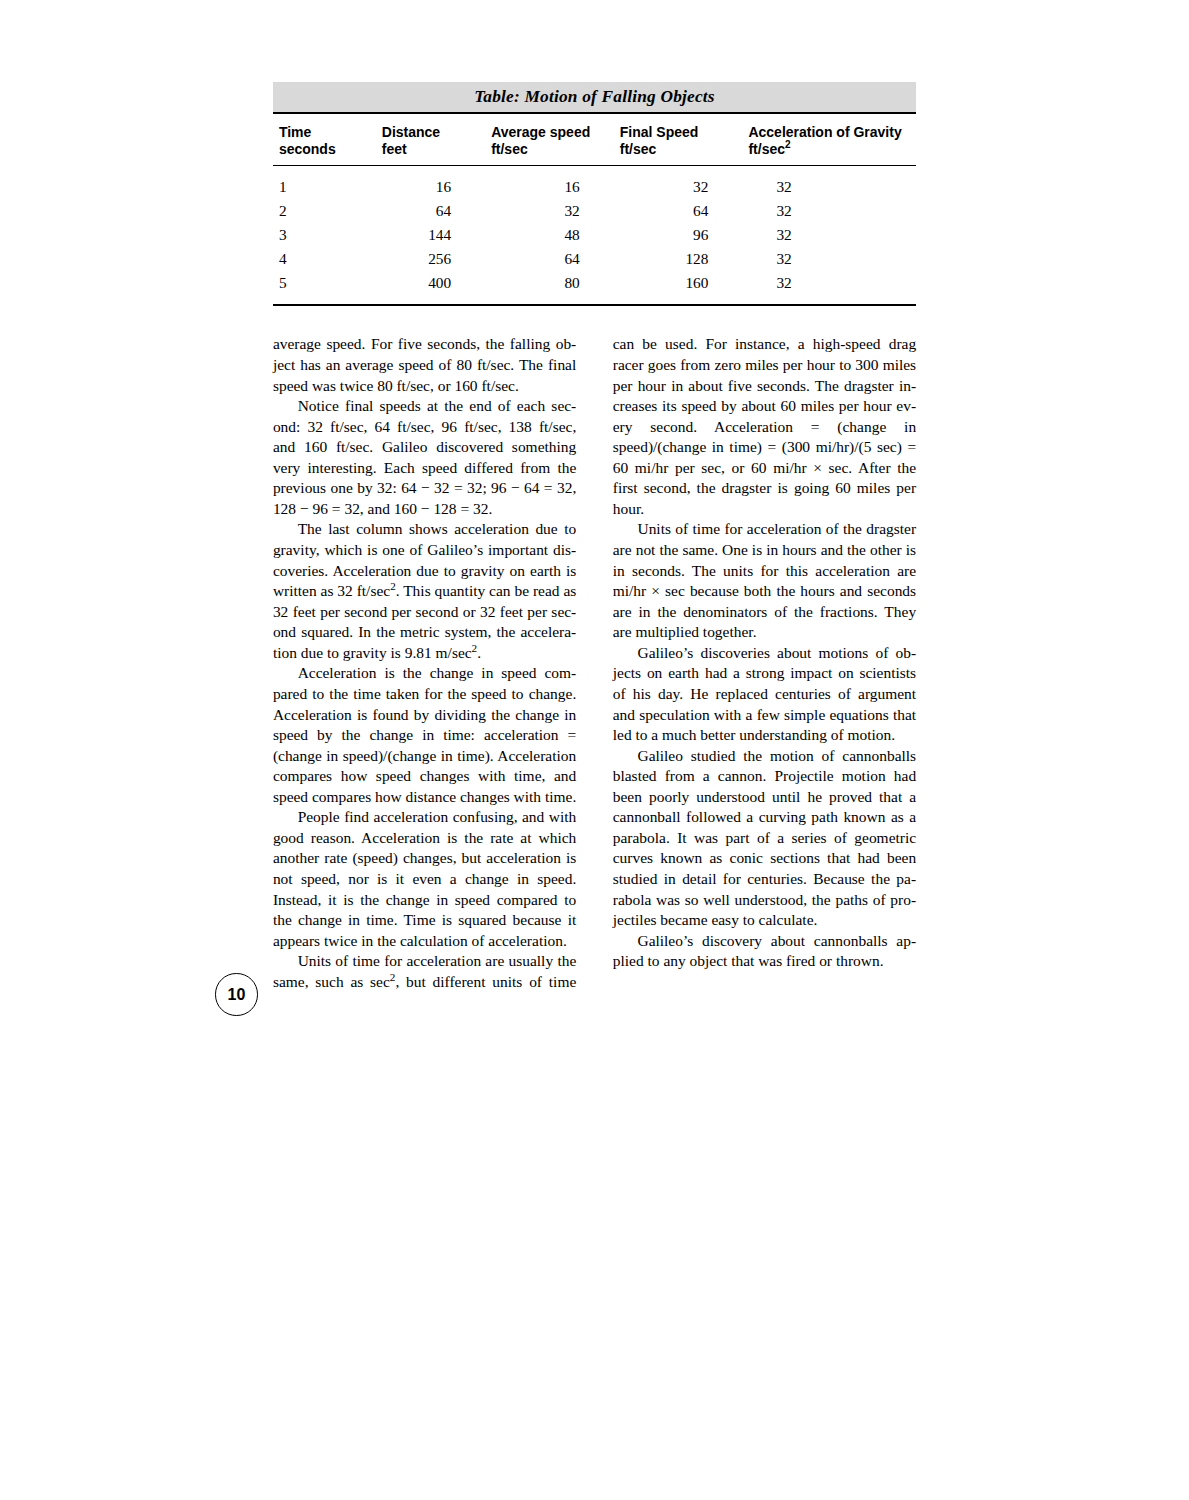Table: Motion of Falling Objects
| Time seconds | Distance feet | Average speed ft/sec | Final Speed ft/sec | Acceleration of Gravity ft/sec 2 |
| --- | --- | --- | --- | --- |
| 1 | 16 | 16 | 32 | 32 |
| 2 | 64 | 32 | 64 | 32 |
| 3 | 144 | 48 | 96 | 32 |
| 4 | 256 | 64 | 128 | 32 |
| 5 | 400 | 80 | 160 | 32 |
average speed. For five seconds, the falling object has an average speed of 80 ft/sec. The final speed was twice 80 ft/sec, or 160 ft/sec.
Notice final speeds at the end of each second: 32 ft/sec, 64 ft/sec, 96 ft/sec, 138 ft/sec, and 160 ft/sec. Galileo discovered something very interesting. Each speed differed from the previous one by 32: 64 − 32 = 32; 96 − 64 = 32, 128 − 96 = 32, and 160 − 128 = 32.
The last column shows acceleration due to gravity, which is one of Galileo’s important discoveries. Acceleration due to gravity on earth is written as 32 ft/sec2. This quantity can be read as 32 feet per second per second or 32 feet per second squared. In the metric system, the acceleration due to gravity is 9.81 m/sec2.
Acceleration is the change in speed compared to the time taken for the speed to change. Acceleration is found by dividing the change in speed by the change in time: acceleration = (change in speed)/(change in time). Acceleration compares how speed changes with time, and speed compares how distance changes with time.
People find acceleration confusing, and with good reason. Acceleration is the rate at which another rate (speed) changes, but acceleration is not speed, nor is it even a change in speed. Instead, it is the change in speed compared to the change in time. Time is squared because it appears twice in the calculation of acceleration.
Units of time for acceleration are usually the same, such as sec2, but different units of time can be used. For instance, a high-speed drag racer goes from zero miles per hour to 300 miles per hour in about five seconds. The dragster increases its speed by about 60 miles per hour every second. Acceleration = (change in speed)/(change in time) = (300 mi/hr)/(5 sec) = 60 mi/hr per sec, or 60 mi/hr × sec. After the first second, the dragster is going 60 miles per hour.
Units of time for acceleration of the dragster are not the same. One is in hours and the other is in seconds. The units for this acceleration are mi/hr × sec because both the hours and seconds are in the denominators of the fractions. They are multiplied together.
Galileo’s discoveries about motions of objects on earth had a strong impact on scientists of his day. He replaced centuries of argument and speculation with a few simple equations that led to a much better understanding of motion.
Galileo studied the motion of cannonballs blasted from a cannon. Projectile motion had been poorly understood until he proved that a cannonball followed a curving path known as a parabola. It was part of a series of geometric curves known as conic sections that had been studied in detail for centuries. Because the parabola was so well understood, the paths of projectiles became easy to calculate.
Galileo’s discovery about cannonballs applied to any object that was fired or thrown.
10